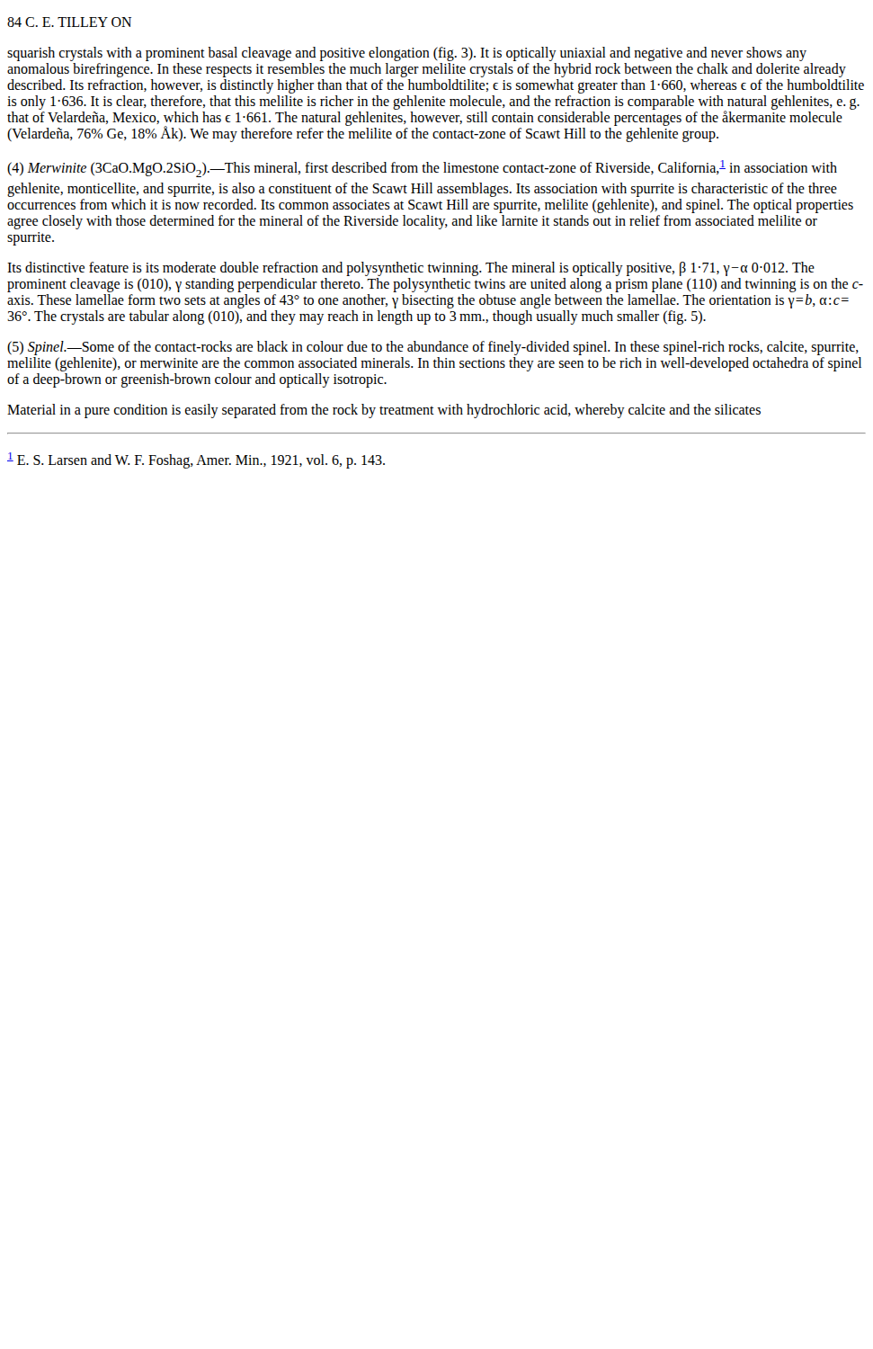84 C. E. TILLEY ON
squarish crystals with a prominent basal cleavage and positive elongation (fig. 3). It is optically uniaxial and negative and never shows any anomalous birefringence. In these respects it resembles the much larger melilite crystals of the hybrid rock between the chalk and dolerite already described. Its refraction, however, is distinctly higher than that of the humboldtilite; ϵ is somewhat greater than 1·660, whereas ϵ of the humboldtilite is only 1·636. It is clear, therefore, that this melilite is richer in the gehlenite molecule, and the refraction is comparable with natural gehlenites, e. g. that of Velardeña, Mexico, which has ϵ 1·661. The natural gehlenites, however, still contain considerable percentages of the åkermanite molecule (Velardeña, 76% Ge, 18% Åk). We may therefore refer the melilite of the contact-zone of Scawt Hill to the gehlenite group.
(4) Merwinite (3CaO.MgO.2SiO2).—This mineral, first described from the limestone contact-zone of Riverside, California,1 in association with gehlenite, monticellite, and spurrite, is also a constituent of the Scawt Hill assemblages. Its association with spurrite is characteristic of the three occurrences from which it is now recorded. Its common associates at Scawt Hill are spurrite, melilite (gehlenite), and spinel. The optical properties agree closely with those determined for the mineral of the Riverside locality, and like larnite it stands out in relief from associated melilite or spurrite.
Its distinctive feature is its moderate double refraction and polysynthetic twinning. The mineral is optically positive, β 1·71, γ − α 0·012. The prominent cleavage is (010), γ standing perpendicular thereto. The polysynthetic twins are united along a prism plane (110) and twinning is on the c-axis. These lamellae form two sets at angles of 43° to one another, γ bisecting the obtuse angle between the lamellae. The orientation is γ = b, α : c = 36°. The crystals are tabular along (010), and they may reach in length up to 3 mm., though usually much smaller (fig. 5).
(5) Spinel.—Some of the contact-rocks are black in colour due to the abundance of finely-divided spinel. In these spinel-rich rocks, calcite, spurrite, melilite (gehlenite), or merwinite are the common associated minerals. In thin sections they are seen to be rich in well-developed octahedra of spinel of a deep-brown or greenish-brown colour and optically isotropic.
Material in a pure condition is easily separated from the rock by treatment with hydrochloric acid, whereby calcite and the silicates
1 E. S. Larsen and W. F. Foshag, Amer. Min., 1921, vol. 6, p. 143.